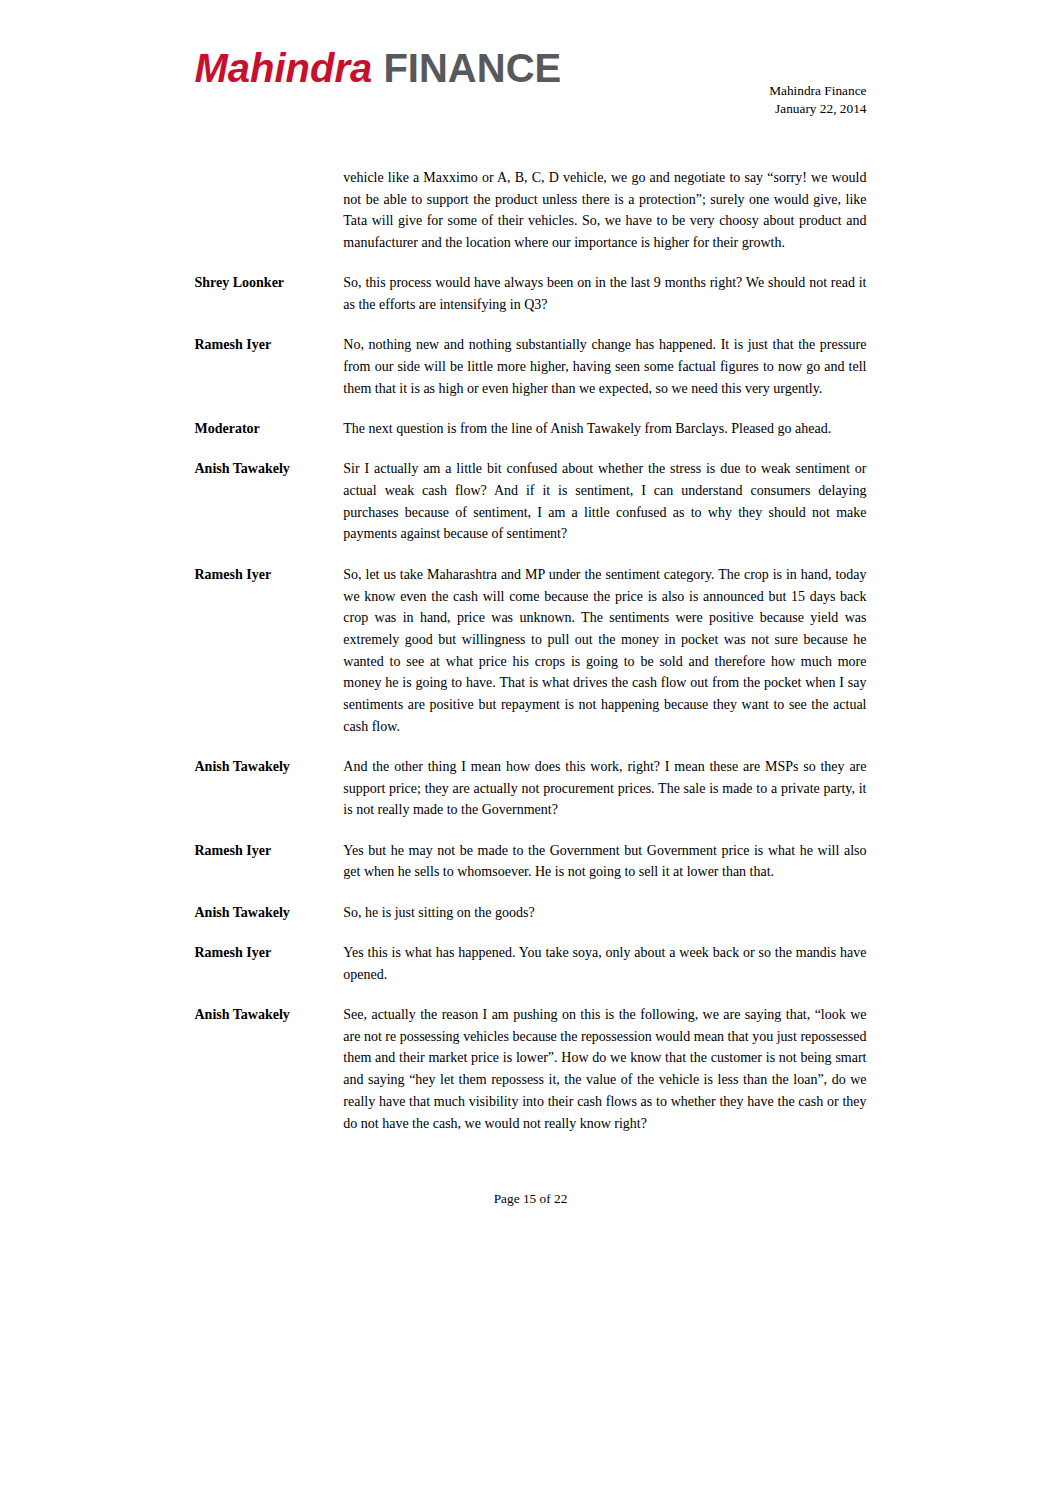Mahindra FINANCE
Mahindra Finance
January 22, 2014
| | vehicle like a Maxximo or A, B, C, D vehicle, we go and negotiate to say “sorry! we would not be able to support the product unless there is a protection”; surely one would give, like Tata will give for some of their vehicles. So, we have to be very choosy about product and manufacturer and the location where our importance is higher for their growth. |
| Shrey Loonker | So, this process would have always been on in the last 9 months right? We should not read it as the efforts are intensifying in Q3? |
| Ramesh Iyer | No, nothing new and nothing substantially change has happened. It is just that the pressure from our side will be little more higher, having seen some factual figures to now go and tell them that it is as high or even higher than we expected, so we need this very urgently. |
| Moderator | The next question is from the line of Anish Tawakely from Barclays. Pleased go ahead. |
| Anish Tawakely | Sir I actually am a little bit confused about whether the stress is due to weak sentiment or actual weak cash flow? And if it is sentiment, I can understand consumers delaying purchases because of sentiment, I am a little confused as to why they should not make payments against because of sentiment? |
| Ramesh Iyer | So, let us take Maharashtra and MP under the sentiment category. The crop is in hand, today we know even the cash will come because the price is also is announced but 15 days back crop was in hand, price was unknown. The sentiments were positive because yield was extremely good but willingness to pull out the money in pocket was not sure because he wanted to see at what price his crops is going to be sold and therefore how much more money he is going to have. That is what drives the cash flow out from the pocket when I say sentiments are positive but repayment is not happening because they want to see the actual cash flow. |
| Anish Tawakely | And the other thing I mean how does this work, right? I mean these are MSPs so they are support price; they are actually not procurement prices. The sale is made to a private party, it is not really made to the Government? |
| Ramesh Iyer | Yes but he may not be made to the Government but Government price is what he will also get when he sells to whomsoever. He is not going to sell it at lower than that. |
| Anish Tawakely | So, he is just sitting on the goods? |
| Ramesh Iyer | Yes this is what has happened. You take soya, only about a week back or so the mandis have opened. |
| Anish Tawakely | See, actually the reason I am pushing on this is the following, we are saying that, “look we are not re possessing vehicles because the repossession would mean that you just repossessed them and their market price is lower”. How do we know that the customer is not being smart and saying “hey let them repossess it, the value of the vehicle is less than the loan”, do we really have that much visibility into their cash flows as to whether they have the cash or they do not have the cash, we would not really know right? |
Page 15 of 22